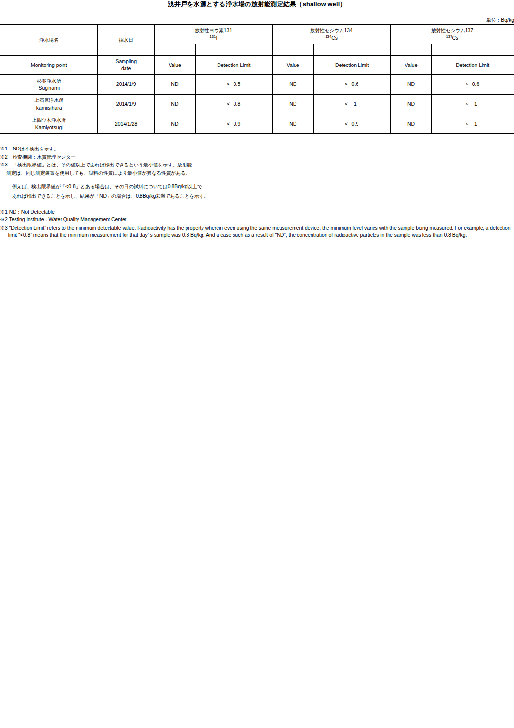浅井戸を水源とする浄水場の放射能測定結果（shallow well）
単位：Bq/kg
| 浄水場名 | 採水日 | 放射性ヨウ素131 131 I | 放射性セシウム134 134 Cs | 放射性セシウム137 137 Cs |
| --- | --- | --- | --- | --- |
| Monitoring point | Sampling date | Value | Detection Limit | Value | Detection Limit | Value | Detection Limit |
| 杉並浄水所 Suginami | 2014/1/9 | ND | < 0.5 | ND | < 0.6 | ND | < 0.6 |
| 上石原浄水所 kamiisihara | 2014/1/9 | ND | < 0.8 | ND | < 1 | ND | < 1 |
| 上四ツ木浄水所 Kamiyotsugi | 2014/1/28 | ND | < 0.9 | ND | < 0.9 | ND | < 1 |
※1　NDは不検出を示す。
※2　検査機関：水質管理センター
※3　「検出限界値」とは、その値以上であれば検出できるという最小値を示す。放射能
測定は、同じ測定装置を使用しても、試料の性質により最小値が異なる性質がある。
例えば、検出限界値が「<0.8」とある場合は、その日の試料については0.8Bq/kg以上で
あれば検出できることを示し、結果が「ND」の場合は、0.8Bq/kg未満であることを示す。
※1 ND：Not Detectable
※2 Testing institute：Water Quality Management Center
※3 “Detection Limit” refers to the minimum detectable value. Radioactivity has the property wherein even using the same measurement device, the minimum level varies with the sample being measured. For example, a detection limit “<0.8” means that the minimum measurement for that day’ s sample was 0.8 Bq/kg. And a case such as a result of “ND”, the concentration of radioactive particles in the sample was less than 0.8 Bq/kg.